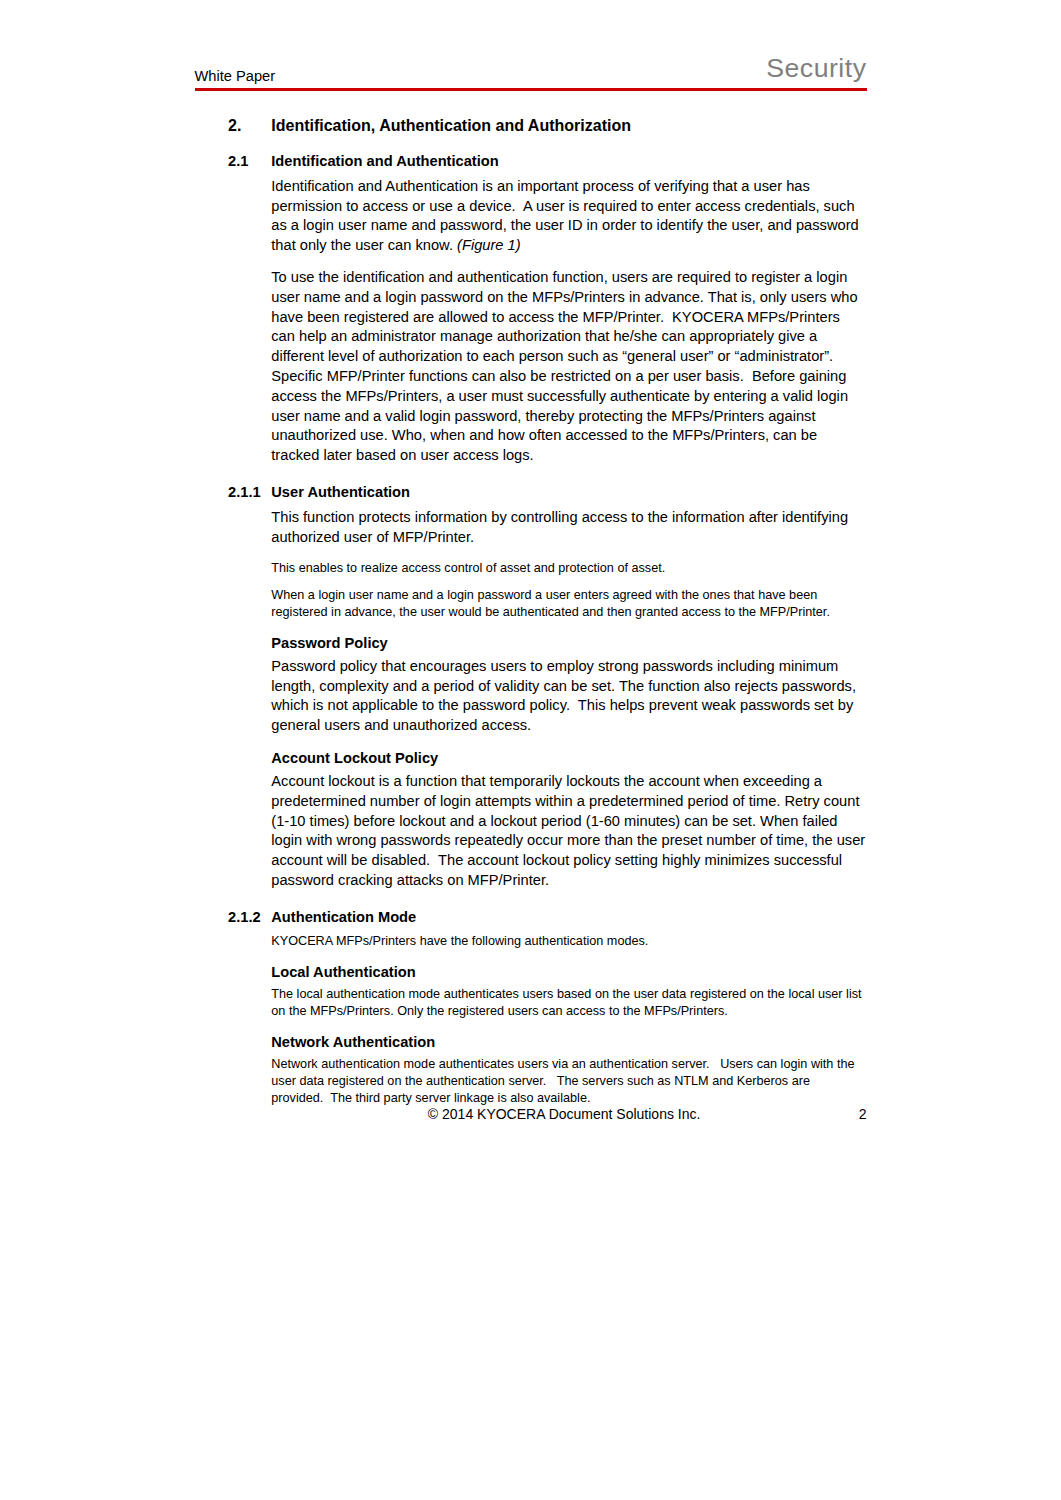White Paper
Security
2. Identification, Authentication and Authorization
2.1 Identification and Authentication
Identification and Authentication is an important process of verifying that a user has permission to access or use a device. A user is required to enter access credentials, such as a login user name and password, the user ID in order to identify the user, and password that only the user can know. (Figure 1)
To use the identification and authentication function, users are required to register a login user name and a login password on the MFPs/Printers in advance. That is, only users who have been registered are allowed to access the MFP/Printer. KYOCERA MFPs/Printers can help an administrator manage authorization that he/she can appropriately give a different level of authorization to each person such as “general user” or “administrator”. Specific MFP/Printer functions can also be restricted on a per user basis. Before gaining access the MFPs/Printers, a user must successfully authenticate by entering a valid login user name and a valid login password, thereby protecting the MFPs/Printers against unauthorized use. Who, when and how often accessed to the MFPs/Printers, can be tracked later based on user access logs.
2.1.1 User Authentication
This function protects information by controlling access to the information after identifying authorized user of MFP/Printer.
This enables to realize access control of asset and protection of asset.
When a login user name and a login password a user enters agreed with the ones that have been registered in advance, the user would be authenticated and then granted access to the MFP/Printer.
Password Policy
Password policy that encourages users to employ strong passwords including minimum length, complexity and a period of validity can be set. The function also rejects passwords, which is not applicable to the password policy. This helps prevent weak passwords set by general users and unauthorized access.
Account Lockout Policy
Account lockout is a function that temporarily lockouts the account when exceeding a predetermined number of login attempts within a predetermined period of time. Retry count (1-10 times) before lockout and a lockout period (1-60 minutes) can be set. When failed login with wrong passwords repeatedly occur more than the preset number of time, the user account will be disabled. The account lockout policy setting highly minimizes successful password cracking attacks on MFP/Printer.
2.1.2 Authentication Mode
KYOCERA MFPs/Printers have the following authentication modes.
Local Authentication
The local authentication mode authenticates users based on the user data registered on the local user list on the MFPs/Printers. Only the registered users can access to the MFPs/Printers.
Network Authentication
Network authentication mode authenticates users via an authentication server. Users can login with the user data registered on the authentication server. The servers such as NTLM and Kerberos are provided. The third party server linkage is also available.
© 2014 KYOCERA Document Solutions Inc.
2